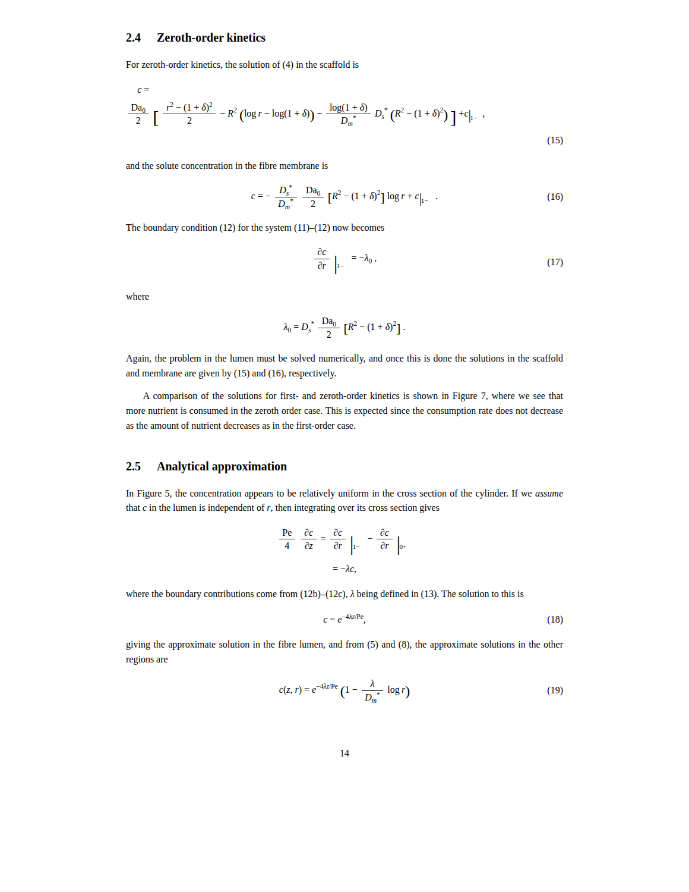2.4 Zeroth-order kinetics
For zeroth-order kinetics, the solution of (4) in the scaffold is
c =
Da02 [ r2 − (1 + δ)22 − R2 (log r − log(1 + δ)) − log(1 + δ) Dm* Ds* (R2 − (1 + δ)2) ] +c|1−,
(15)
and the solute concentration in the fibre membrane is
c = − Ds*Dm* Da02 [R2 − (1 + δ)2] log r + c|1− . (16)
The boundary condition (12) for the system (11)–(12) now becomes
∂c∂r |1− = −λ0 , (17)
where
λ0 = Ds* Da02 [R2 − (1 + δ)2] .
Again, the problem in the lumen must be solved numerically, and once this is done the solutions in the scaffold and membrane are given by (15) and (16), respectively.
A comparison of the solutions for first- and zeroth-order kinetics is shown in Figure 7, where we see that more nutrient is consumed in the zeroth order case. This is expected since the consumption rate does not decrease as the amount of nutrient decreases as in the first-order case.
2.5 Analytical approximation
In Figure 5, the concentration appears to be relatively uniform in the cross section of the cylinder. If we assume that c in the lumen is independent of r, then integrating over its cross section gives
Pe 4 ∂c∂z = ∂c∂r |1− − ∂c∂r |0+
= −λc,
where the boundary contributions come from (12b)–(12c), λ being defined in (13). The solution to this is
c = e−4λz/Pe, (18)
giving the approximate solution in the fibre lumen, and from (5) and (8), the approximate solutions in the other regions are
c(z, r) = e−4λz/Pe (1 − λDm* log r) (19)
14